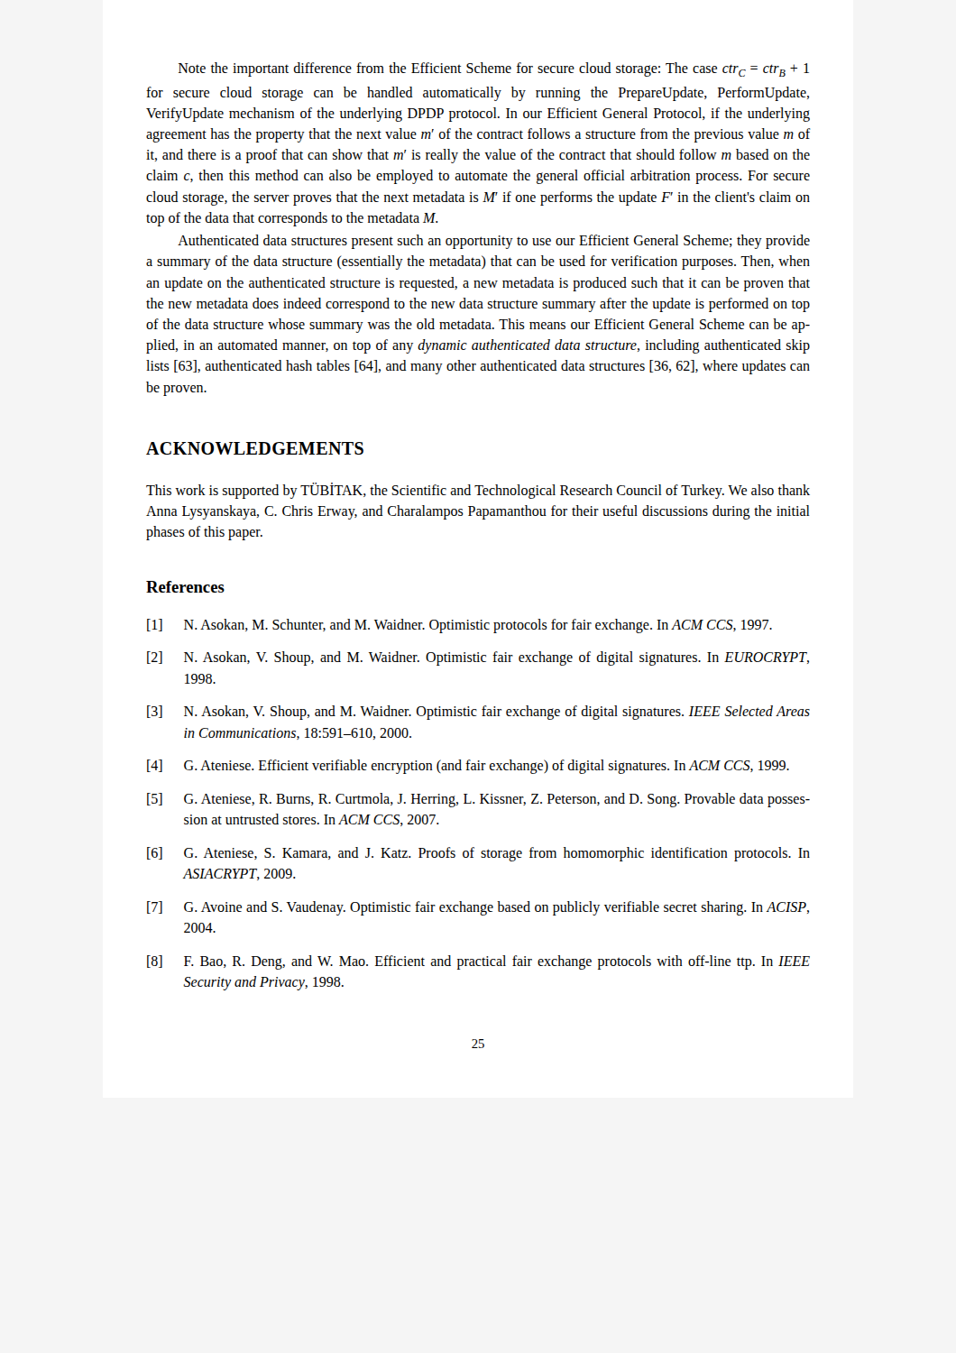Note the important difference from the Efficient Scheme for secure cloud storage: The case ctrC = ctrB + 1 for secure cloud storage can be handled automatically by running the PrepareUpdate, PerformUpdate, VerifyUpdate mechanism of the underlying DPDP protocol. In our Efficient General Protocol, if the underlying agreement has the property that the next value m′ of the contract follows a structure from the previous value m of it, and there is a proof that can show that m′ is really the value of the contract that should follow m based on the claim c, then this method can also be employed to automate the general official arbitration process. For secure cloud storage, the server proves that the next metadata is M′ if one performs the update F′ in the client's claim on top of the data that corresponds to the metadata M.
Authenticated data structures present such an opportunity to use our Efficient General Scheme; they provide a summary of the data structure (essentially the metadata) that can be used for verification purposes. Then, when an update on the authenticated structure is requested, a new metadata is produced such that it can be proven that the new metadata does indeed correspond to the new data structure summary after the update is performed on top of the data structure whose summary was the old metadata. This means our Efficient General Scheme can be applied, in an automated manner, on top of any dynamic authenticated data structure, including authenticated skip lists [63], authenticated hash tables [64], and many other authenticated data structures [36, 62], where updates can be proven.
ACKNOWLEDGEMENTS
This work is supported by TÜBİTAK, the Scientific and Technological Research Council of Turkey. We also thank Anna Lysyanskaya, C. Chris Erway, and Charalampos Papamanthou for their useful discussions during the initial phases of this paper.
References
[1] N. Asokan, M. Schunter, and M. Waidner. Optimistic protocols for fair exchange. In ACM CCS, 1997.
[2] N. Asokan, V. Shoup, and M. Waidner. Optimistic fair exchange of digital signatures. In EUROCRYPT, 1998.
[3] N. Asokan, V. Shoup, and M. Waidner. Optimistic fair exchange of digital signatures. IEEE Selected Areas in Communications, 18:591–610, 2000.
[4] G. Ateniese. Efficient verifiable encryption (and fair exchange) of digital signatures. In ACM CCS, 1999.
[5] G. Ateniese, R. Burns, R. Curtmola, J. Herring, L. Kissner, Z. Peterson, and D. Song. Provable data possession at untrusted stores. In ACM CCS, 2007.
[6] G. Ateniese, S. Kamara, and J. Katz. Proofs of storage from homomorphic identification protocols. In ASIACRYPT, 2009.
[7] G. Avoine and S. Vaudenay. Optimistic fair exchange based on publicly verifiable secret sharing. In ACISP, 2004.
[8] F. Bao, R. Deng, and W. Mao. Efficient and practical fair exchange protocols with off-line ttp. In IEEE Security and Privacy, 1998.
25